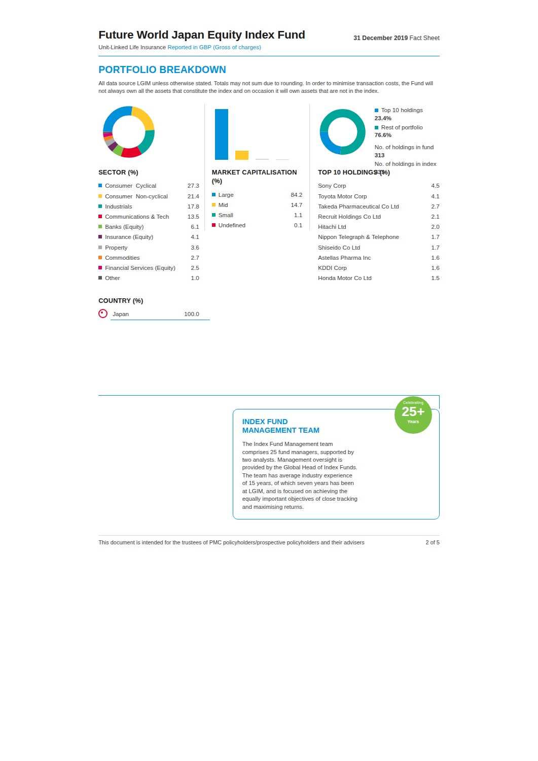31 December 2019 Fact Sheet
Future World Japan Equity Index Fund
Unit-Linked Life Insurance Reported in GBP (Gross of charges)
PORTFOLIO BREAKDOWN
All data source LGIM unless otherwise stated. Totals may not sum due to rounding. In order to minimise transaction costs, the Fund will not always own all the assets that constitute the index and on occasion it will own assets that are not in the index.
SECTOR (%)
| Consumer Cyclical | 27.3 |
| Consumer Non-cyclical | 21.4 |
| Industrials | 17.8 |
| Communications & Tech | 13.5 |
| Banks (Equity) | 6.1 |
| Insurance (Equity) | 4.1 |
| Property | 3.6 |
| Commodities | 2.7 |
| Financial Services (Equity) | 2.5 |
| Other | 1.0 |
COUNTRY (%)
Japan 100.0
MARKET CAPITALISATION (%)
| Large | 84.2 |
| Mid | 14.7 |
| Small | 1.1 |
| Undefined | 0.1 |
Top 10 holdings 23.4%
Rest of portfolio 76.6%
No. of holdings in fund 313
No. of holdings in index 331
TOP 10 HOLDINGS (%)
| Sony Corp | 4.5 |
| Toyota Motor Corp | 4.1 |
| Takeda Pharmaceutical Co Ltd | 2.7 |
| Recruit Holdings Co Ltd | 2.1 |
| Hitachi Ltd | 2.0 |
| Nippon Telegraph & Telephone | 1.7 |
| Shiseido Co Ltd | 1.7 |
| Astellas Pharma Inc | 1.6 |
| KDDI Corp | 1.6 |
| Honda Motor Co Ltd | 1.5 |
Celebrating
25+
Years
INDEX FUND
MANAGEMENT TEAM
The Index Fund Management team comprises 25 fund managers, supported by two analysts. Management oversight is provided by the Global Head of Index Funds. The team has average industry experience of 15 years, of which seven years has been at LGIM, and is focused on achieving the equally important objectives of close tracking and maximising returns.
This document is intended for the trustees of PMC policyholders/prospective policyholders and their advisers 2 of 5